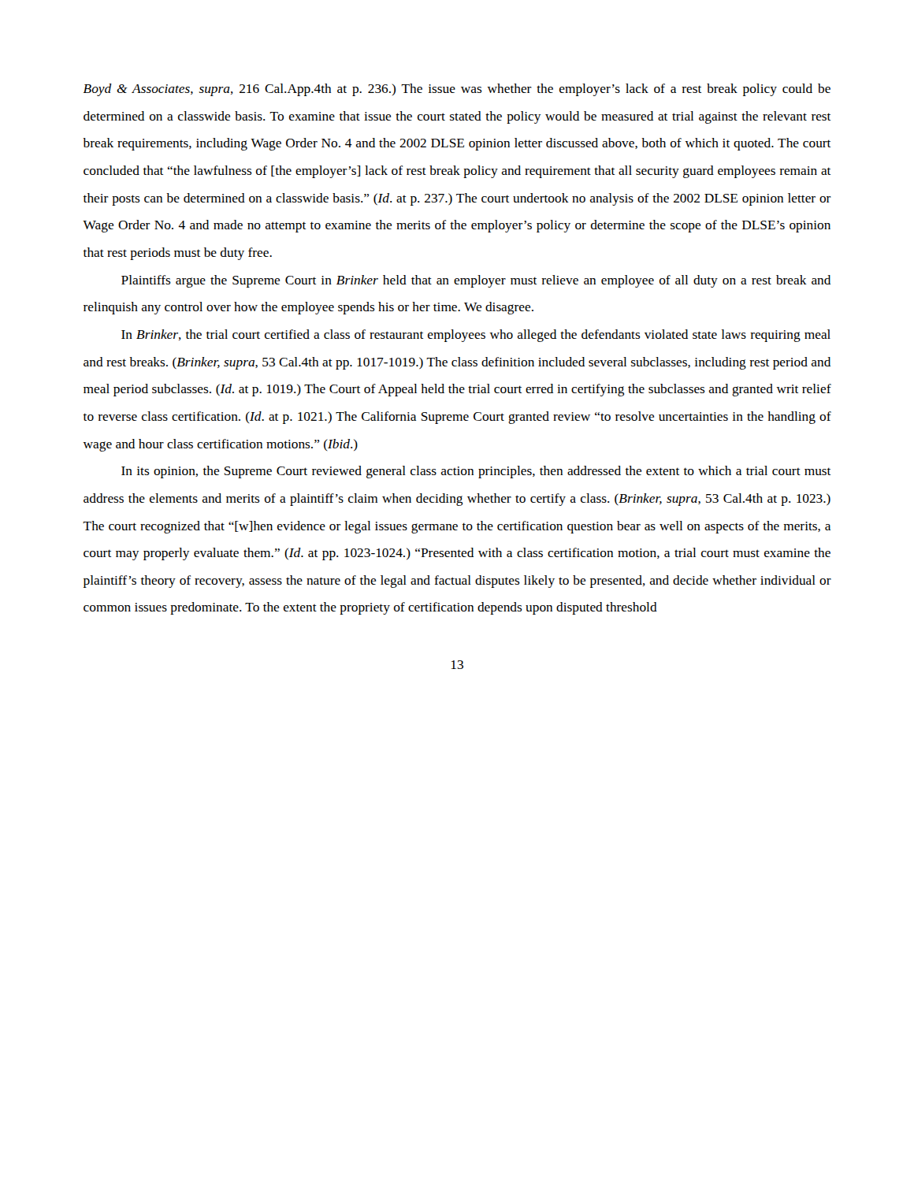Boyd & Associates, supra, 216 Cal.App.4th at p. 236.) The issue was whether the employer’s lack of a rest break policy could be determined on a classwide basis. To examine that issue the court stated the policy would be measured at trial against the relevant rest break requirements, including Wage Order No. 4 and the 2002 DLSE opinion letter discussed above, both of which it quoted. The court concluded that “the lawfulness of [the employer’s] lack of rest break policy and requirement that all security guard employees remain at their posts can be determined on a classwide basis.” (Id. at p. 237.) The court undertook no analysis of the 2002 DLSE opinion letter or Wage Order No. 4 and made no attempt to examine the merits of the employer’s policy or determine the scope of the DLSE’s opinion that rest periods must be duty free.
Plaintiffs argue the Supreme Court in Brinker held that an employer must relieve an employee of all duty on a rest break and relinquish any control over how the employee spends his or her time. We disagree.
In Brinker, the trial court certified a class of restaurant employees who alleged the defendants violated state laws requiring meal and rest breaks. (Brinker, supra, 53 Cal.4th at pp. 1017-1019.) The class definition included several subclasses, including rest period and meal period subclasses. (Id. at p. 1019.) The Court of Appeal held the trial court erred in certifying the subclasses and granted writ relief to reverse class certification. (Id. at p. 1021.) The California Supreme Court granted review “to resolve uncertainties in the handling of wage and hour class certification motions.” (Ibid.)
In its opinion, the Supreme Court reviewed general class action principles, then addressed the extent to which a trial court must address the elements and merits of a plaintiff’s claim when deciding whether to certify a class. (Brinker, supra, 53 Cal.4th at p. 1023.) The court recognized that “[w]hen evidence or legal issues germane to the certification question bear as well on aspects of the merits, a court may properly evaluate them.” (Id. at pp. 1023-1024.) “Presented with a class certification motion, a trial court must examine the plaintiff’s theory of recovery, assess the nature of the legal and factual disputes likely to be presented, and decide whether individual or common issues predominate. To the extent the propriety of certification depends upon disputed threshold
13